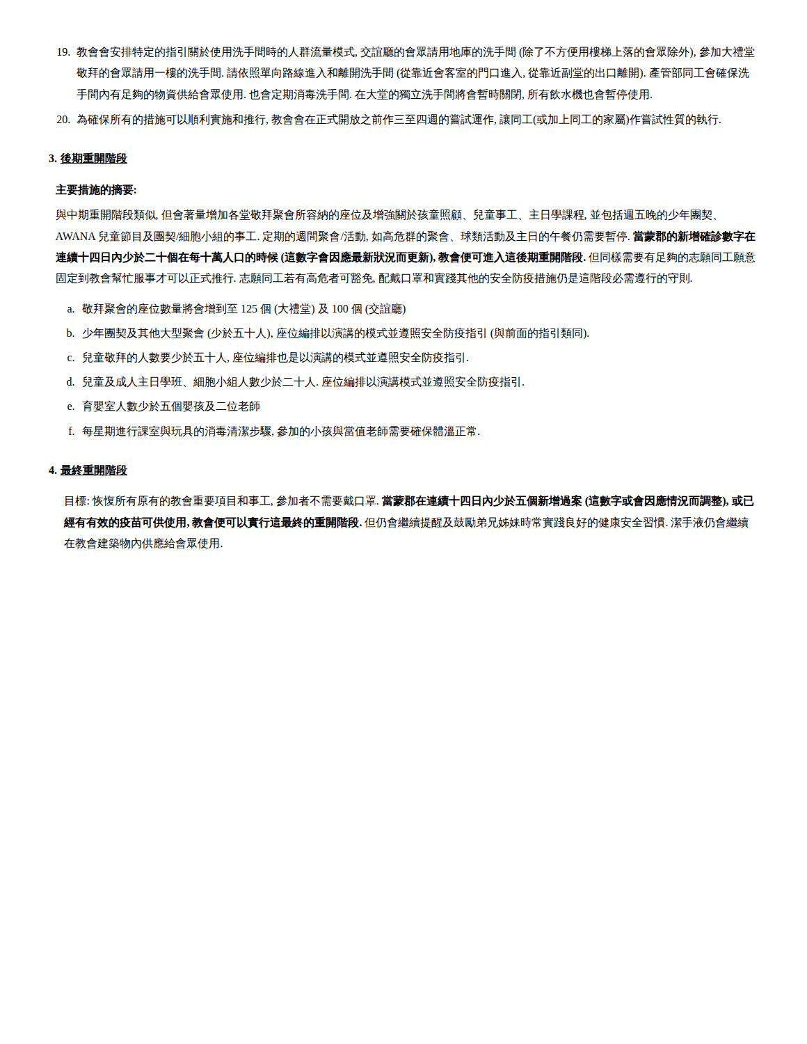教會會安排特定的指引關於使用洗手間時的人群流量模式, 交誼廳的會眾請用地庫的洗手間 (除了不方便用樓梯上落的會眾除外), 參加大禮堂敬拜的會眾請用一樓的洗手間. 請依照單向路線進入和離開洗手間 (從靠近會客室的門口進入, 從靠近副堂的出口離開). 產管部同工會確保洗手間內有足夠的物資供給會眾使用. 也會定期消毒洗手間. 在大堂的獨立洗手間將會暫時關閉, 所有飲水機也會暫停使用.
為確保所有的措施可以順利實施和推行, 教會會在正式開放之前作三至四週的嘗試運作, 讓同工(或加上同工的家屬)作嘗試性質的執行.
3. 後期重開階段
主要措施的摘要:
與中期重開階段類似, 但會著量增加各堂敬拜聚會所容納的座位及增強關於孩童照顧、兒童事工、主日學課程, 並包括週五晚的少年團契、AWANA 兒童節目及團契/細胞小組的事工. 定期的週間聚會/活動, 如高危群的聚會、球類活動及主日的午餐仍需要暫停. 當蒙郡的新增確診數字在連續十四日內少於二十個在每十萬人口的時候 (這數字會因應最新狀況而更新), 教會便可進入這後期重開階段. 但同樣需要有足夠的志願同工願意固定到教會幫忙服事才可以正式推行. 志願同工若有高危者可豁免, 配戴口罩和實踐其他的安全防疫措施仍是這階段必需遵行的守則.
敬拜聚會的座位數量將會增到至 125 個 (大禮堂) 及 100 個 (交誼廳)
少年團契及其他大型聚會 (少於五十人), 座位編排以演講的模式並遵照安全防疫指引 (與前面的指引類同).
兒童敬拜的人數要少於五十人, 座位編排也是以演講的模式並遵照安全防疫指引.
兒童及成人主日學班、細胞小組人數少於二十人. 座位編排以演講模式並遵照安全防疫指引.
育嬰室人數少於五個嬰孩及二位老師
每星期進行課室與玩具的消毒清潔步驟, 參加的小孩與當值老師需要確保體溫正常.
4. 最終重開階段
目標: 恢愎所有原有的教會重要項目和事工, 參加者不需要戴口罩. 當蒙郡在連續十四日內少於五個新增過案 (這數字或會因應情況而調整), 或已經有有效的疫苗可供使用, 教會便可以實行這最終的重開階段. 但仍會繼續提醒及鼓勵弟兄姊妹時常實踐良好的健康安全習慣. 潔手液仍會繼續在教會建築物內供應給會眾使用.